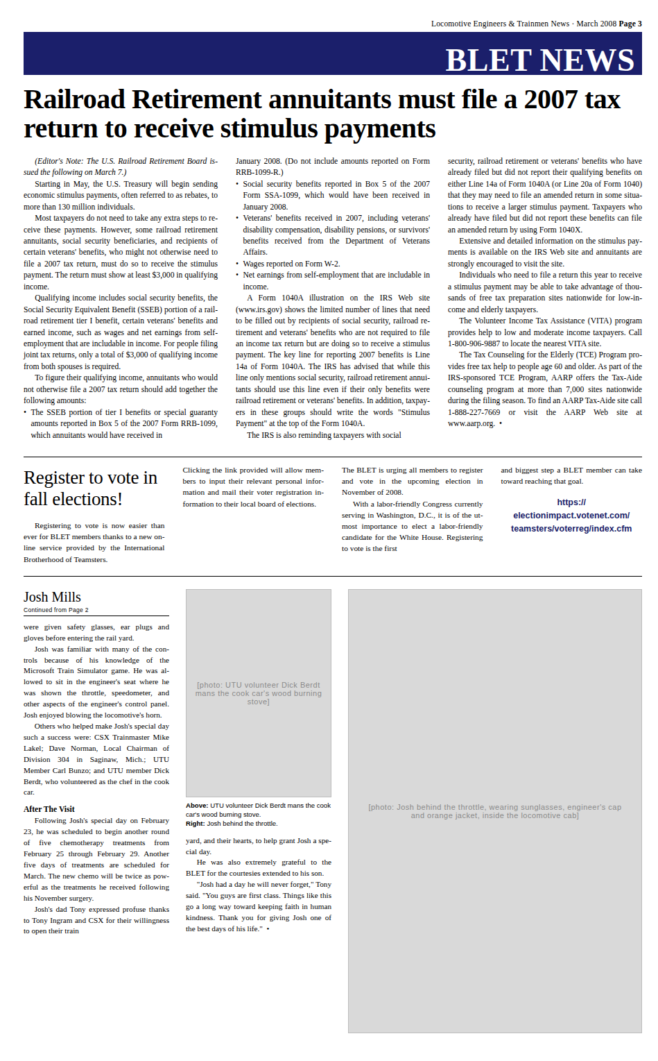Locomotive Engineers & Trainmen News · March 2008 Page 3
BLET NEWS
Railroad Retirement annuitants must file a 2007 tax return to receive stimulus payments
(Editor's Note: The U.S. Railroad Retirement Board issued the following on March 7.)
Starting in May, the U.S. Treasury will begin sending economic stimulus payments, often referred to as rebates, to more than 130 million individuals.
Most taxpayers do not need to take any extra steps to receive these payments. However, some railroad retirement annuitants, social security beneficiaries, and recipients of certain veterans' benefits, who might not otherwise need to file a 2007 tax return, must do so to receive the stimulus payment. The return must show at least $3,000 in qualifying income.
Qualifying income includes social security benefits, the Social Security Equivalent Benefit (SSEB) portion of a railroad retirement tier I benefit, certain veterans' benefits and earned income, such as wages and net earnings from self-employment that are includable in income. For people filing joint tax returns, only a total of $3,000 of qualifying income from both spouses is required.
To figure their qualifying income, annuitants who would not otherwise file a 2007 tax return should add together the following amounts:
The SSEB portion of tier I benefits or special guaranty amounts reported in Box 5 of the 2007 Form RRB-1099, which annuitants would have received in
January 2008. (Do not include amounts reported on Form RRB-1099-R.)
Social security benefits reported in Box 5 of the 2007 Form SSA-1099, which would have been received in January 2008.
Veterans' benefits received in 2007, including veterans' disability compensation, disability pensions, or survivors' benefits received from the Department of Veterans Affairs.
Wages reported on Form W-2.
Net earnings from self-employment that are includable in income.
A Form 1040A illustration on the IRS Web site (www.irs.gov) shows the limited number of lines that need to be filled out by recipients of social security, railroad retirement and veterans' benefits who are not required to file an income tax return but are doing so to receive a stimulus payment. The key line for reporting 2007 benefits is Line 14a of Form 1040A. The IRS has advised that while this line only mentions social security, railroad retirement annuitants should use this line even if their only benefits were railroad retirement or veterans' benefits. In addition, taxpayers in these groups should write the words "Stimulus Payment" at the top of the Form 1040A.
The IRS is also reminding taxpayers with social
security, railroad retirement or veterans' benefits who have already filed but did not report their qualifying benefits on either Line 14a of Form 1040A (or Line 20a of Form 1040) that they may need to file an amended return in some situations to receive a larger stimulus payment. Taxpayers who already have filed but did not report these benefits can file an amended return by using Form 1040X.
Extensive and detailed information on the stimulus payments is available on the IRS Web site and annuitants are strongly encouraged to visit the site.
Individuals who need to file a return this year to receive a stimulus payment may be able to take advantage of thousands of free tax preparation sites nationwide for low-income and elderly taxpayers.
The Volunteer Income Tax Assistance (VITA) program provides help to low and moderate income taxpayers. Call 1-800-906-9887 to locate the nearest VITA site.
The Tax Counseling for the Elderly (TCE) Program provides free tax help to people age 60 and older. As part of the IRS-sponsored TCE Program, AARP offers the Tax-Aide counseling program at more than 7,000 sites nationwide during the filing season. To find an AARP Tax-Aide site call 1-888-227-7669 or visit the AARP Web site at www.aarp.org. •
Register to vote in fall elections!
Registering to vote is now easier than ever for BLET members thanks to a new online service provided by the International Brotherhood of Teamsters.
Clicking the link provided will allow members to input their relevant personal information and mail their voter registration information to their local board of elections.
The BLET is urging all members to register and vote in the upcoming election in November of 2008.
With a labor-friendly Congress currently serving in Washington, D.C., it is of the utmost importance to elect a labor-friendly candidate for the White House. Registering to vote is the first
and biggest step a BLET member can take toward reaching that goal.
https://
electionimpact.votenet.com/
teamsters/voterreg/index.cfm
Josh Mills
Continued from Page 2
were given safety glasses, ear plugs and gloves before entering the rail yard.
Josh was familiar with many of the controls because of his knowledge of the Microsoft Train Simulator game. He was allowed to sit in the engineer's seat where he was shown the throttle, speedometer, and other aspects of the engineer's control panel. Josh enjoyed blowing the locomotive's horn.
Others who helped make Josh's special day such a success were: CSX Trainmaster Mike Lakel; Dave Norman, Local Chairman of Division 304 in Saginaw, Mich.; UTU Member Carl Bunzo; and UTU member Dick Berdt, who volunteered as the chef in the cook car.
After The Visit
Following Josh's special day on February 23, he was scheduled to begin another round of five chemotherapy treatments from February 25 through February 29. Another five days of treatments are scheduled for March. The new chemo will be twice as powerful as the treatments he received following his November surgery.
Josh's dad Tony expressed profuse thanks to Tony Ingram and CSX for their willingness to open their train
[photo: UTU volunteer Dick Berdt mans the cook car's wood burning stove]
Above: UTU volunteer Dick Berdt mans the cook car's wood burning stove.
Right: Josh behind the throttle.
yard, and their hearts, to help grant Josh a special day.
He was also extremely grateful to the BLET for the courtesies extended to his son.
"Josh had a day he will never forget," Tony said. "You guys are first class. Things like this go a long way toward keeping faith in human kindness. Thank you for giving Josh one of the best days of his life." •
[photo: Josh behind the throttle, wearing sunglasses, engineer's cap and orange jacket, inside the locomotive cab]